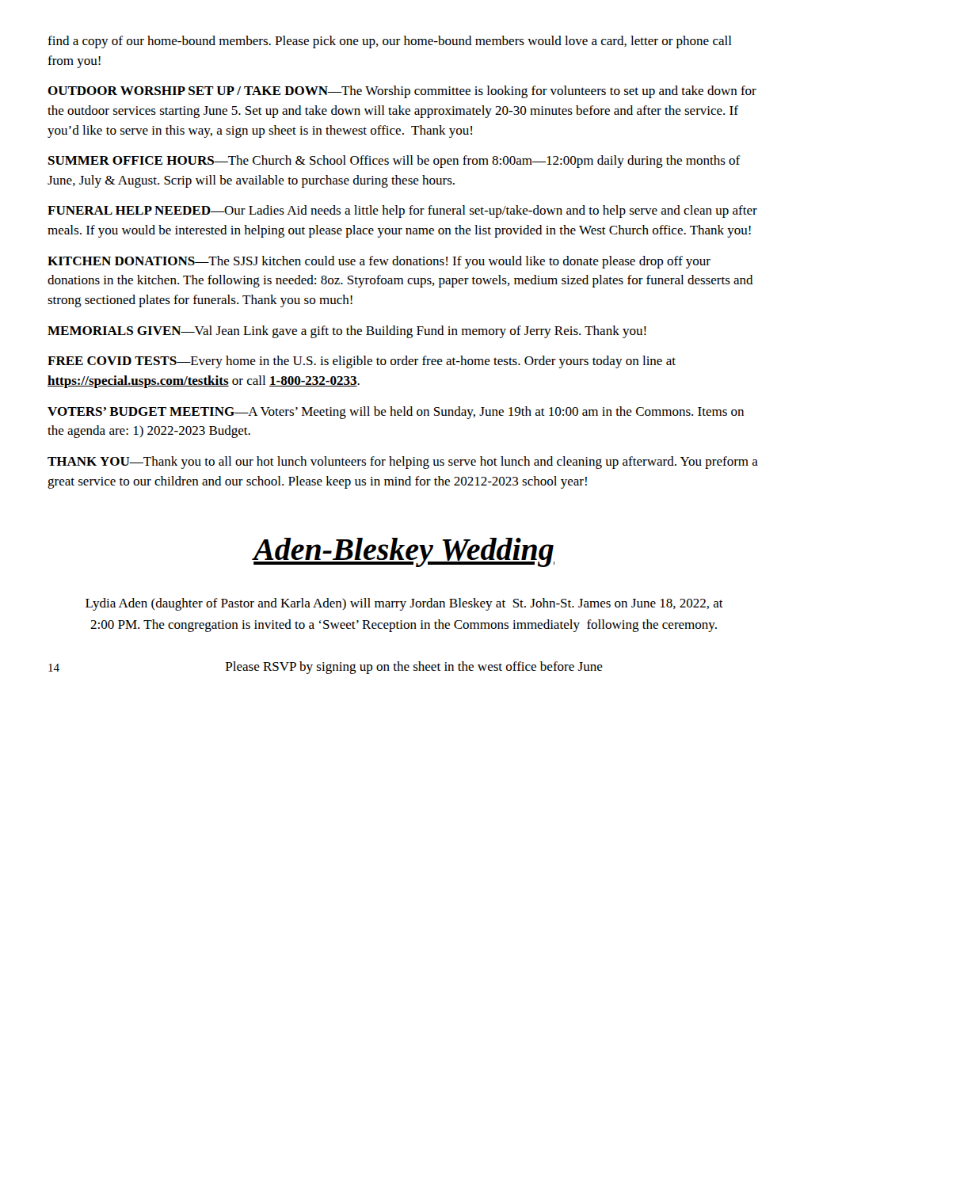find a copy of our home-bound members. Please pick one up, our home-bound members would love a card, letter or phone call from you!
OUTDOOR WORSHIP SET UP / TAKE DOWN—The Worship committee is looking for volunteers to set up and take down for the outdoor services starting June 5. Set up and take down will take approximately 20-30 minutes before and after the service. If you’d like to serve in this way, a sign up sheet is in thewest office. Thank you!
SUMMER OFFICE HOURS—The Church & School Offices will be open from 8:00am—12:00pm daily during the months of June, July & August. Scrip will be available to purchase during these hours.
FUNERAL HELP NEEDED—Our Ladies Aid needs a little help for funeral set-up/take-down and to help serve and clean up after meals. If you would be interested in helping out please place your name on the list provided in the West Church office. Thank you!
KITCHEN DONATIONS—The SJSJ kitchen could use a few donations! If you would like to donate please drop off your donations in the kitchen. The following is needed: 8oz. Styrofoam cups, paper towels, medium sized plates for funeral desserts and strong sectioned plates for funerals. Thank you so much!
MEMORIALS GIVEN—Val Jean Link gave a gift to the Building Fund in memory of Jerry Reis. Thank you!
FREE COVID TESTS—Every home in the U.S. is eligible to order free at-home tests. Order yours today on line at https://special.usps.com/testkits or call 1-800-232-0233.
VOTERS’ BUDGET MEETING—A Voters’ Meeting will be held on Sunday, June 19th at 10:00 am in the Commons. Items on the agenda are: 1) 2022-2023 Budget.
THANK YOU—Thank you to all our hot lunch volunteers for helping us serve hot lunch and cleaning up afterward. You preform a great service to our children and our school. Please keep us in mind for the 20212-2023 school year!
Aden-Bleskey Wedding
Lydia Aden (daughter of Pastor and Karla Aden) will marry Jordan Bleskey at St. John-St. James on June 18, 2022, at 2:00 PM. The congregation is invited to a ‘Sweet’ Reception in the Commons immediately following the ceremony.
14
Please RSVP by signing up on the sheet in the west office before June